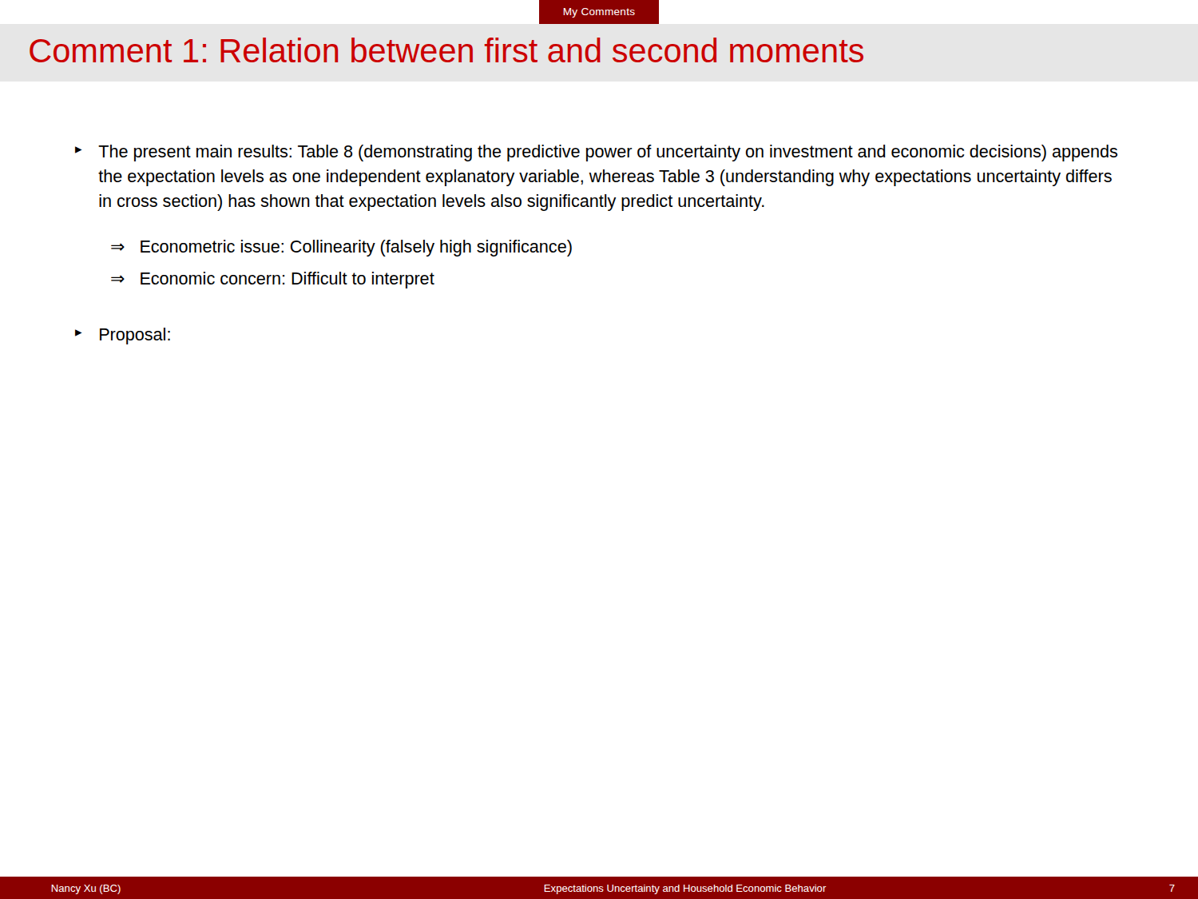My Comments
Comment 1: Relation between first and second moments
The present main results: Table 8 (demonstrating the predictive power of uncertainty on investment and economic decisions) appends the expectation levels as one independent explanatory variable, whereas Table 3 (understanding why expectations uncertainty differs in cross section) has shown that expectation levels also significantly predict uncertainty.
Econometric issue: Collinearity (falsely high significance)
Economic concern: Difficult to interpret
Proposal:
Nancy Xu (BC)
Expectations Uncertainty and Household Economic Behavior 7